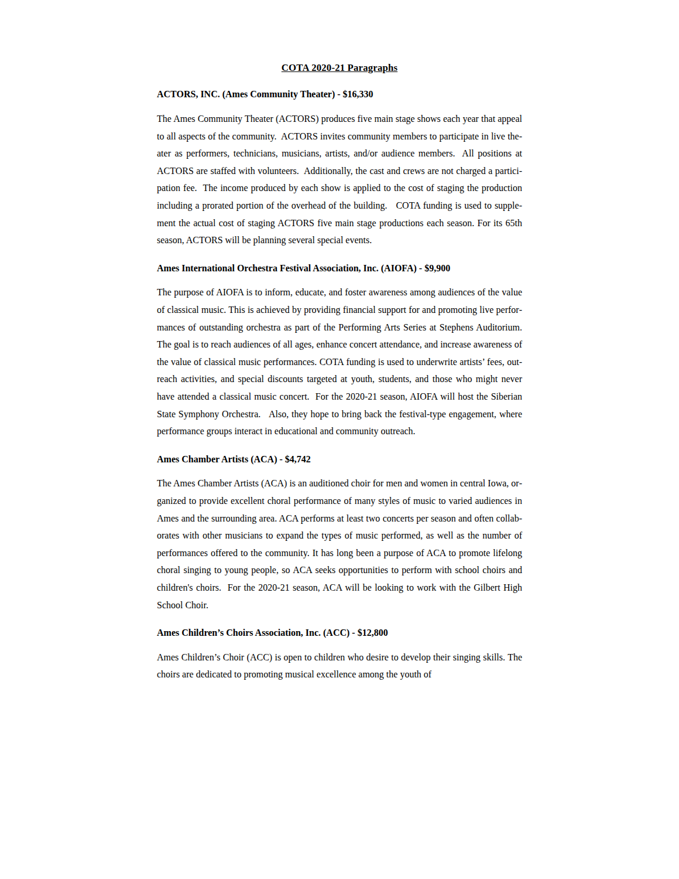COTA 2020-21 Paragraphs
ACTORS, INC. (Ames Community Theater) - $16,330
The Ames Community Theater (ACTORS) produces five main stage shows each year that appeal to all aspects of the community. ACTORS invites community members to participate in live theater as performers, technicians, musicians, artists, and/or audience members. All positions at ACTORS are staffed with volunteers. Additionally, the cast and crews are not charged a participation fee. The income produced by each show is applied to the cost of staging the production including a prorated portion of the overhead of the building. COTA funding is used to supplement the actual cost of staging ACTORS five main stage productions each season. For its 65th season, ACTORS will be planning several special events.
Ames International Orchestra Festival Association, Inc. (AIOFA) - $9,900
The purpose of AIOFA is to inform, educate, and foster awareness among audiences of the value of classical music. This is achieved by providing financial support for and promoting live performances of outstanding orchestra as part of the Performing Arts Series at Stephens Auditorium. The goal is to reach audiences of all ages, enhance concert attendance, and increase awareness of the value of classical music performances. COTA funding is used to underwrite artists’ fees, outreach activities, and special discounts targeted at youth, students, and those who might never have attended a classical music concert. For the 2020-21 season, AIOFA will host the Siberian State Symphony Orchestra. Also, they hope to bring back the festival-type engagement, where performance groups interact in educational and community outreach.
Ames Chamber Artists (ACA) - $4,742
The Ames Chamber Artists (ACA) is an auditioned choir for men and women in central Iowa, organized to provide excellent choral performance of many styles of music to varied audiences in Ames and the surrounding area. ACA performs at least two concerts per season and often collaborates with other musicians to expand the types of music performed, as well as the number of performances offered to the community. It has long been a purpose of ACA to promote lifelong choral singing to young people, so ACA seeks opportunities to perform with school choirs and children's choirs. For the 2020-21 season, ACA will be looking to work with the Gilbert High School Choir.
Ames Children’s Choirs Association, Inc. (ACC) - $12,800
Ames Children’s Choir (ACC) is open to children who desire to develop their singing skills. The choirs are dedicated to promoting musical excellence among the youth of